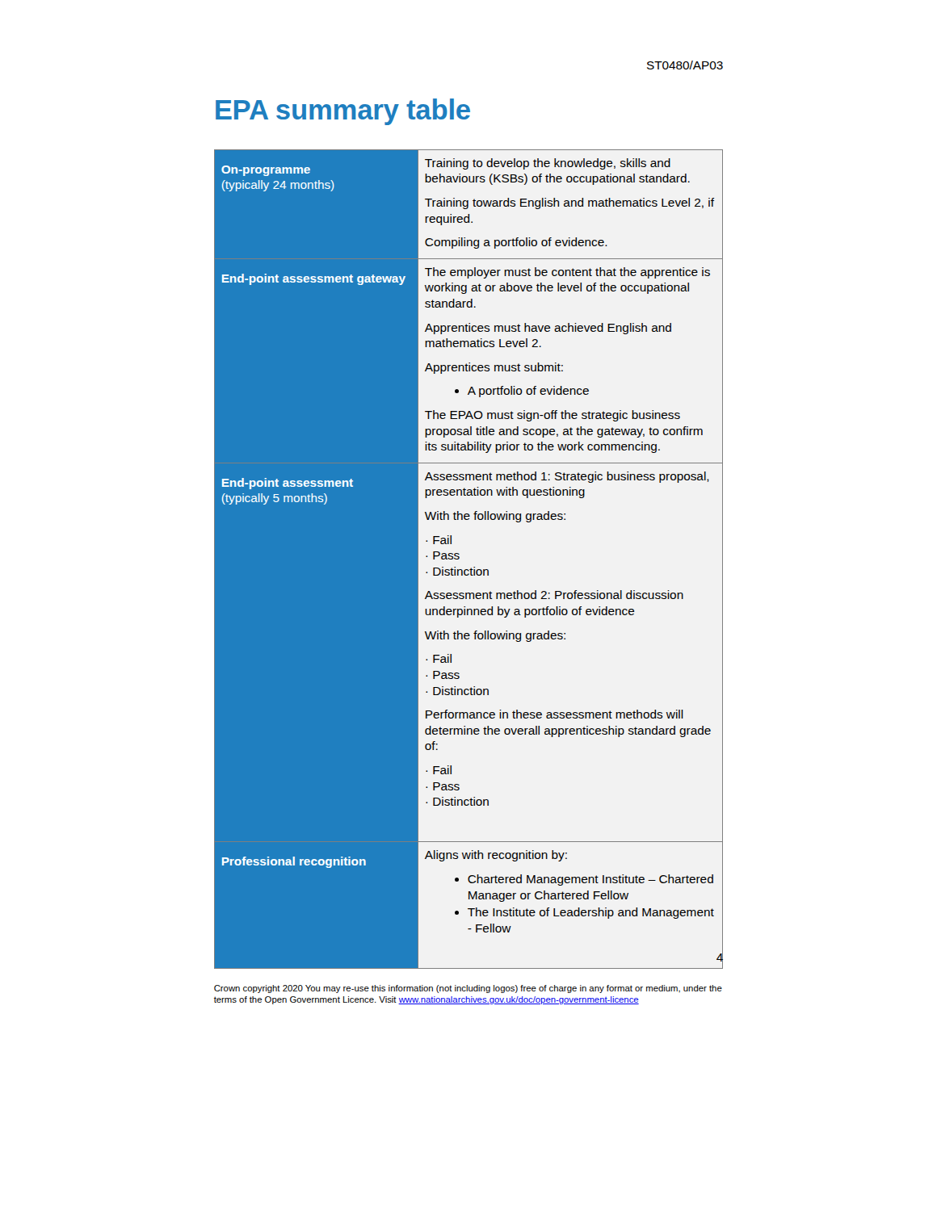ST0480/AP03
EPA summary table
| On-programme (typically 24 months) | Training to develop the knowledge, skills and behaviours (KSBs) of the occupational standard. Training towards English and mathematics Level 2, if required. Compiling a portfolio of evidence. |
| End-point assessment gateway | The employer must be content that the apprentice is working at or above the level of the occupational standard. Apprentices must have achieved English and mathematics Level 2. Apprentices must submit: A portfolio of evidence The EPAO must sign-off the strategic business proposal title and scope, at the gateway, to confirm its suitability prior to the work commencing. |
| End-point assessment (typically 5 months) | Assessment method 1: Strategic business proposal, presentation with questioning With the following grades: · Fail · Pass · Distinction Assessment method 2: Professional discussion underpinned by a portfolio of evidence With the following grades: · Fail · Pass · Distinction Performance in these assessment methods will determine the overall apprenticeship standard grade of: · Fail · Pass · Distinction |
| Professional recognition | Aligns with recognition by: Chartered Management Institute – Chartered Manager or Chartered Fellow The Institute of Leadership and Management - Fellow |
4
Crown copyright 2020 You may re-use this information (not including logos) free of charge in any format or medium, under the terms of the Open Government Licence. Visit www.nationalarchives.gov.uk/doc/open-government-licence